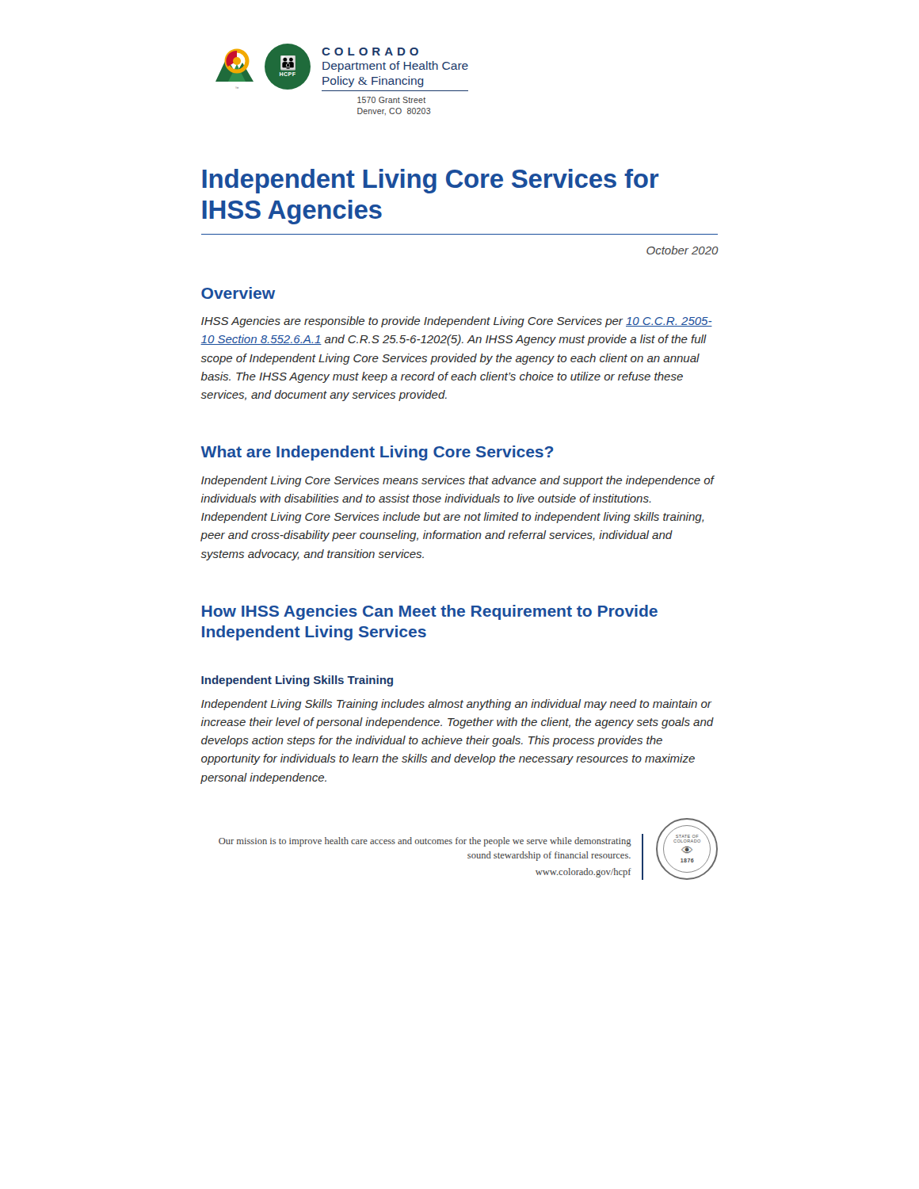™
👪 HCPF
COLORADO
Department of Health Care
Policy & Financing
1570 Grant Street
Denver, CO 80203
Independent Living Core Services for
IHSS Agencies
October 2020
Overview
IHSS Agencies are responsible to provide Independent Living Core Services per 10 C.C.R. 2505-10 Section 8.552.6.A.1 and C.R.S 25.5-6-1202(5). An IHSS Agency must provide a list of the full scope of Independent Living Core Services provided by the agency to each client on an annual basis. The IHSS Agency must keep a record of each client’s choice to utilize or refuse these services, and document any services provided.
What are Independent Living Core Services?
Independent Living Core Services means services that advance and support the independence of individuals with disabilities and to assist those individuals to live outside of institutions. Independent Living Core Services include but are not limited to independent living skills training, peer and cross-disability peer counseling, information and referral services, individual and systems advocacy, and transition services.
How IHSS Agencies Can Meet the Requirement to Provide Independent Living Services
Independent Living Skills Training
Independent Living Skills Training includes almost anything an individual may need to maintain or increase their level of personal independence. Together with the client, the agency sets goals and develops action steps for the individual to achieve their goals. This process provides the opportunity for individuals to learn the skills and develop the necessary resources to maximize personal independence.
Our mission is to improve health care access and outcomes for the people we serve while demonstrating sound stewardship of financial resources. www.colorado.gov/hcpf
STATE OF COLORADO 👁 1876